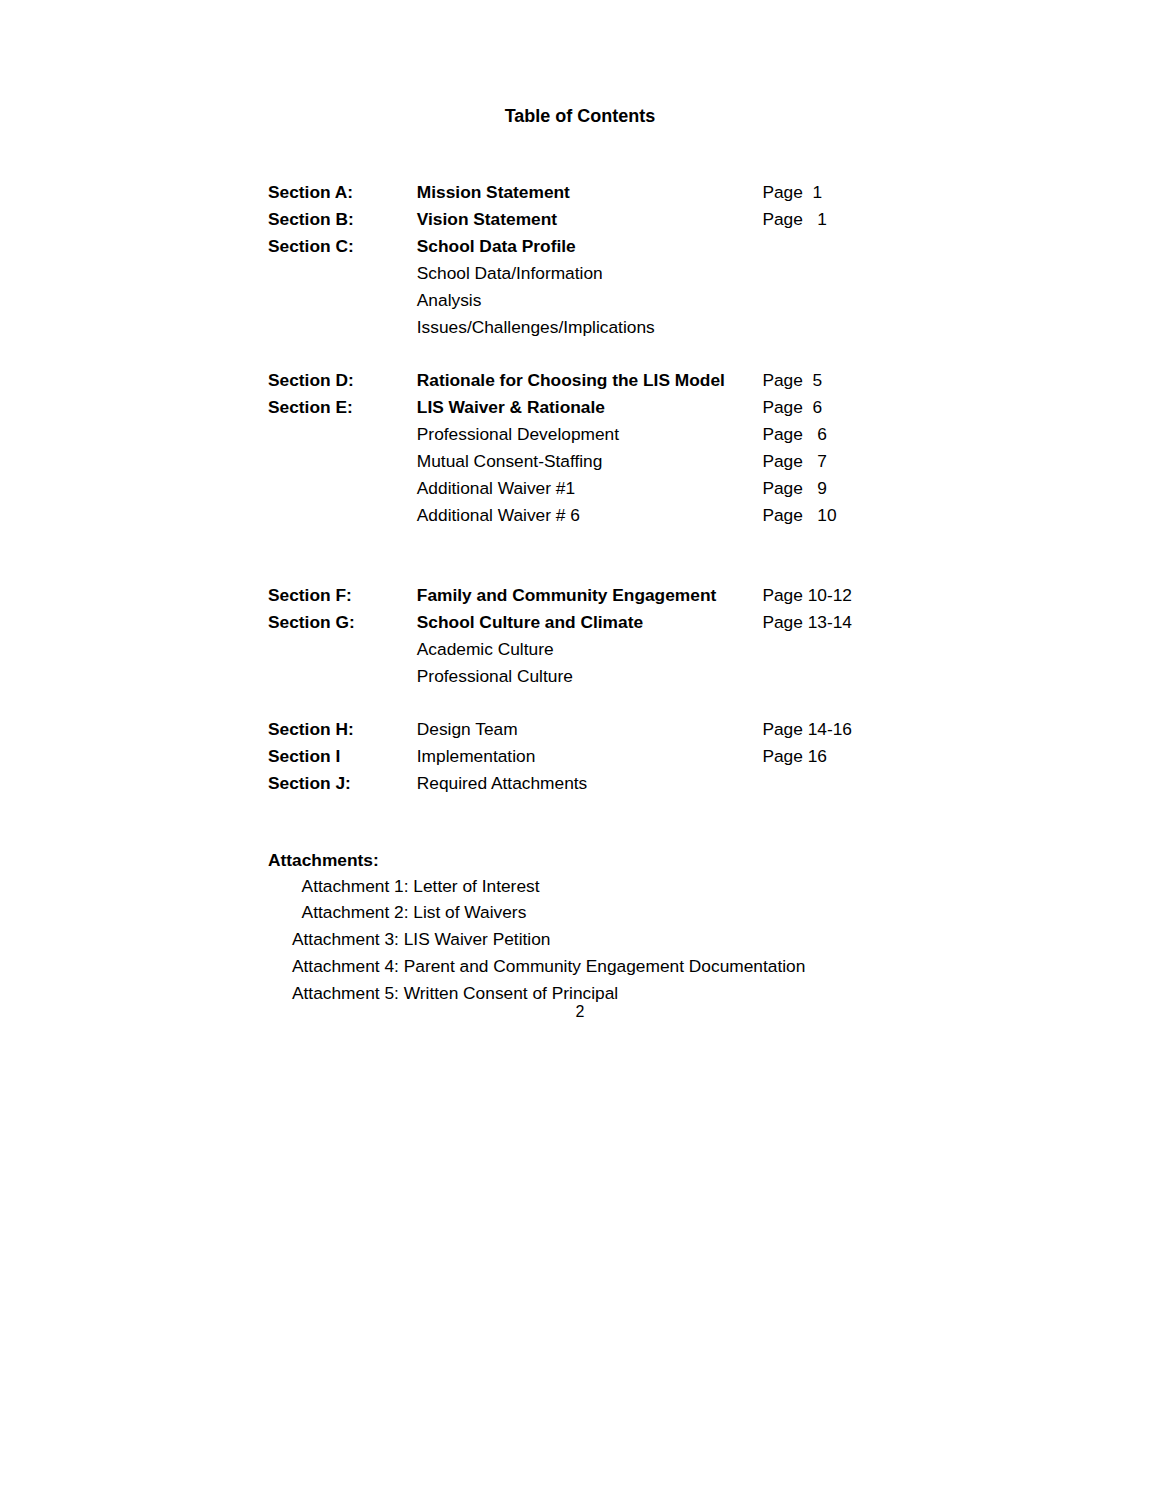Table of Contents
| Section A: | Mission Statement | Page 1 |
| Section B: | Vision Statement | Page 1 |
| Section C: | School Data Profile | |
| | School Data/Information | |
| | Analysis | |
| | Issues/Challenges/Implications | |
| Section D: | Rationale for Choosing the LIS Model | Page 5 |
| Section E: | LIS Waiver & Rationale | Page 6 |
| | Professional Development | Page 6 |
| | Mutual Consent-Staffing | Page 7 |
| | Additional Waiver #1 | Page 9 |
| | Additional Waiver # 6 | Page 10 |
| Section F: | Family and Community Engagement | Page 10-12 |
| Section G: | School Culture and Climate | Page 13-14 |
| | Academic Culture | |
| | Professional Culture | |
| Section H: | Design Team | Page 14-16 |
| Section I | Implementation | Page 16 |
| Section J: | Required Attachments | |
Attachments:
Attachment 1: Letter of Interest
Attachment 2: List of Waivers
Attachment 3: LIS Waiver Petition
Attachment 4: Parent and Community Engagement Documentation
Attachment 5: Written Consent of Principal
2